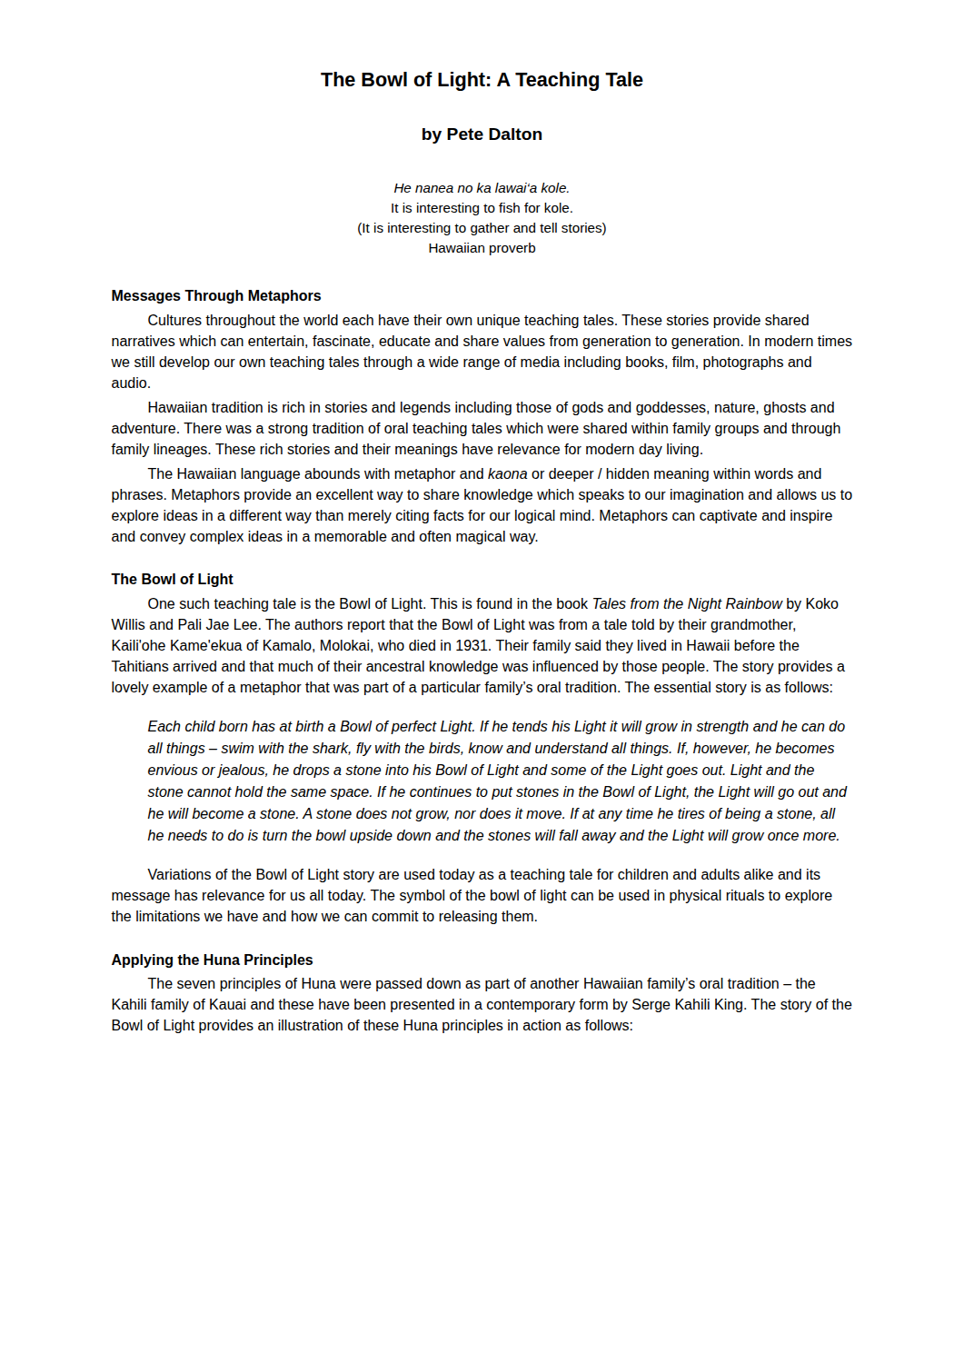The Bowl of Light: A Teaching Tale
by Pete Dalton
He nanea no ka lawai‘a kole.
It is interesting to fish for kole.
(It is interesting to gather and tell stories)
Hawaiian proverb
Messages Through Metaphors
Cultures throughout the world each have their own unique teaching tales. These stories provide shared narratives which can entertain, fascinate, educate and share values from generation to generation. In modern times we still develop our own teaching tales through a wide range of media including books, film, photographs and audio.
Hawaiian tradition is rich in stories and legends including those of gods and goddesses, nature, ghosts and adventure. There was a strong tradition of oral teaching tales which were shared within family groups and through family lineages. These rich stories and their meanings have relevance for modern day living.
The Hawaiian language abounds with metaphor and kaona or deeper / hidden meaning within words and phrases. Metaphors provide an excellent way to share knowledge which speaks to our imagination and allows us to explore ideas in a different way than merely citing facts for our logical mind. Metaphors can captivate and inspire and convey complex ideas in a memorable and often magical way.
The Bowl of Light
One such teaching tale is the Bowl of Light. This is found in the book Tales from the Night Rainbow by Koko Willis and Pali Jae Lee. The authors report that the Bowl of Light was from a tale told by their grandmother, Kaili'ohe Kame'ekua of Kamalo, Molokai, who died in 1931. Their family said they lived in Hawaii before the Tahitians arrived and that much of their ancestral knowledge was influenced by those people. The story provides a lovely example of a metaphor that was part of a particular family’s oral tradition. The essential story is as follows:
Each child born has at birth a Bowl of perfect Light. If he tends his Light it will grow in strength and he can do all things – swim with the shark, fly with the birds, know and understand all things. If, however, he becomes envious or jealous, he drops a stone into his Bowl of Light and some of the Light goes out. Light and the stone cannot hold the same space. If he continues to put stones in the Bowl of Light, the Light will go out and he will become a stone. A stone does not grow, nor does it move. If at any time he tires of being a stone, all he needs to do is turn the bowl upside down and the stones will fall away and the Light will grow once more.
Variations of the Bowl of Light story are used today as a teaching tale for children and adults alike and its message has relevance for us all today. The symbol of the bowl of light can be used in physical rituals to explore the limitations we have and how we can commit to releasing them.
Applying the Huna Principles
The seven principles of Huna were passed down as part of another Hawaiian family’s oral tradition – the Kahili family of Kauai and these have been presented in a contemporary form by Serge Kahili King. The story of the Bowl of Light provides an illustration of these Huna principles in action as follows: